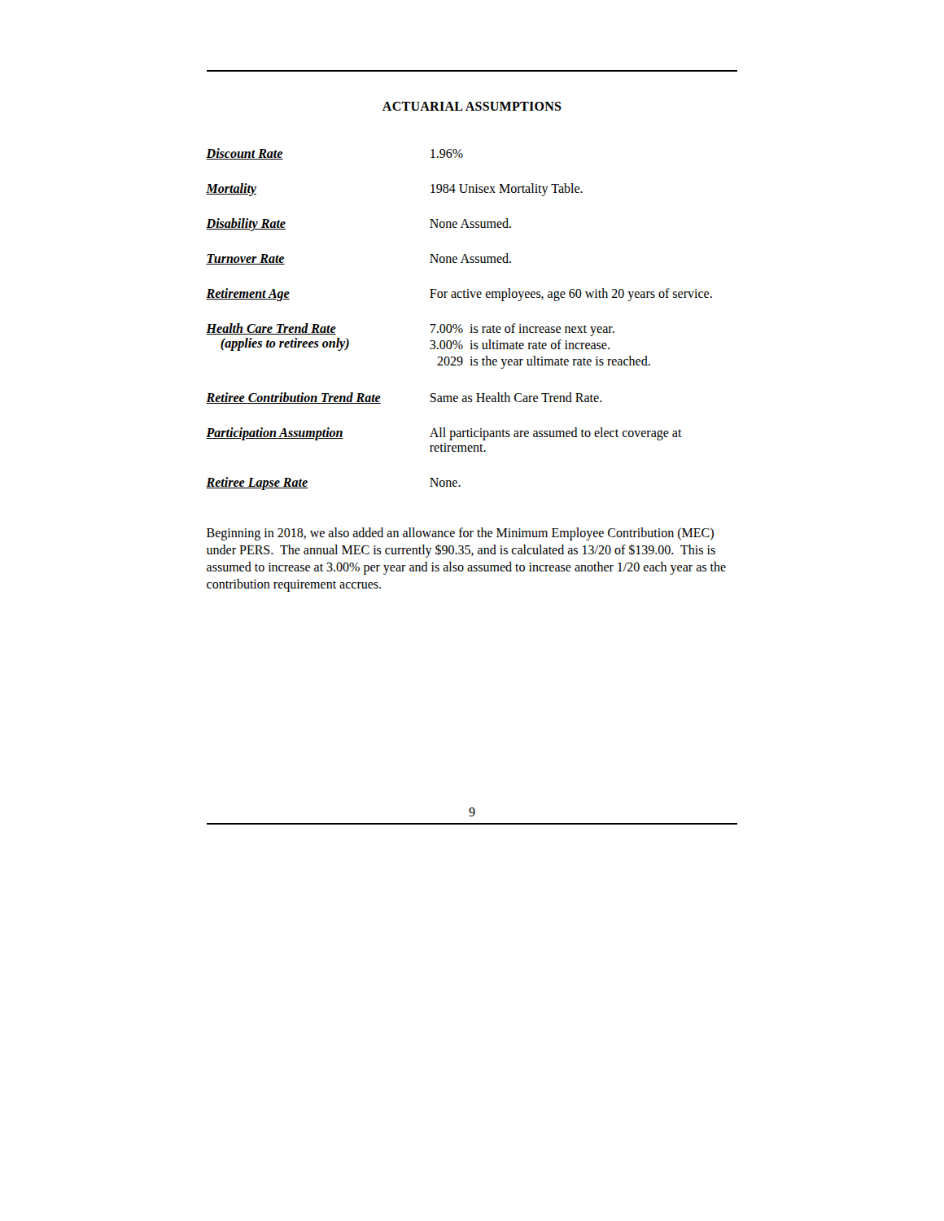ACTUARIAL ASSUMPTIONS
| Discount Rate | 1.96% |
| Mortality | 1984 Unisex Mortality Table. |
| Disability Rate | None Assumed. |
| Turnover Rate | None Assumed. |
| Retirement Age | For active employees, age 60 with 20 years of service. |
| Health Care Trend Rate (applies to retirees only) | / 7.00% / is rate of increase next year. / / 3.00% / is ultimate rate of increase. / / 2029 / is the year ultimate rate is reached. / |
| Retiree Contribution Trend Rate | Same as Health Care Trend Rate. |
| Participation Assumption | All participants are assumed to elect coverage at retirement. |
| Retiree Lapse Rate | None. |
Beginning in 2018, we also added an allowance for the Minimum Employee Contribution (MEC) under PERS. The annual MEC is currently $90.35, and is calculated as 13/20 of $139.00. This is assumed to increase at 3.00% per year and is also assumed to increase another 1/20 each year as the contribution requirement accrues.
9